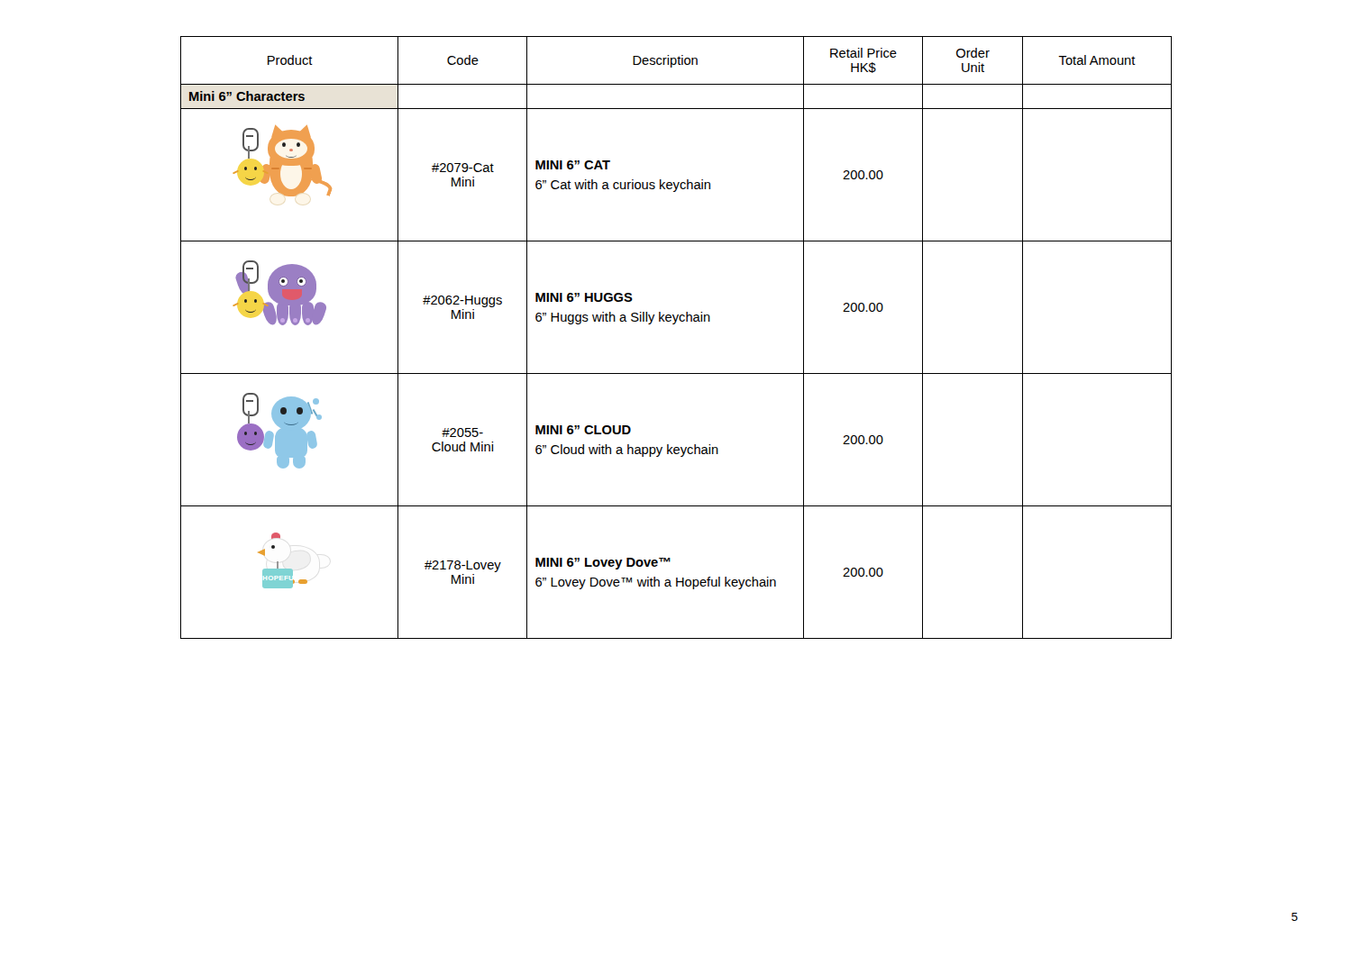| Product | Code | Description | Retail Price HK$ | Order Unit | Total Amount |
| --- | --- | --- | --- | --- | --- |
| Mini 6” Characters | | | | | |
| | #2079-Cat Mini | MINI 6” CAT 6” Cat with a curious keychain | 200.00 | | |
| | #2062-Huggs Mini | MINI 6” HUGGS 6” Huggs with a Silly keychain | 200.00 | | |
| | #2055- Cloud Mini | MINI 6” CLOUD 6” Cloud with a happy keychain | 200.00 | | |
| HOPEFUL | #2178-Lovey Mini | MINI 6” Lovey Dove™ 6” Lovey Dove™ with a Hopeful keychain | 200.00 | | |
5